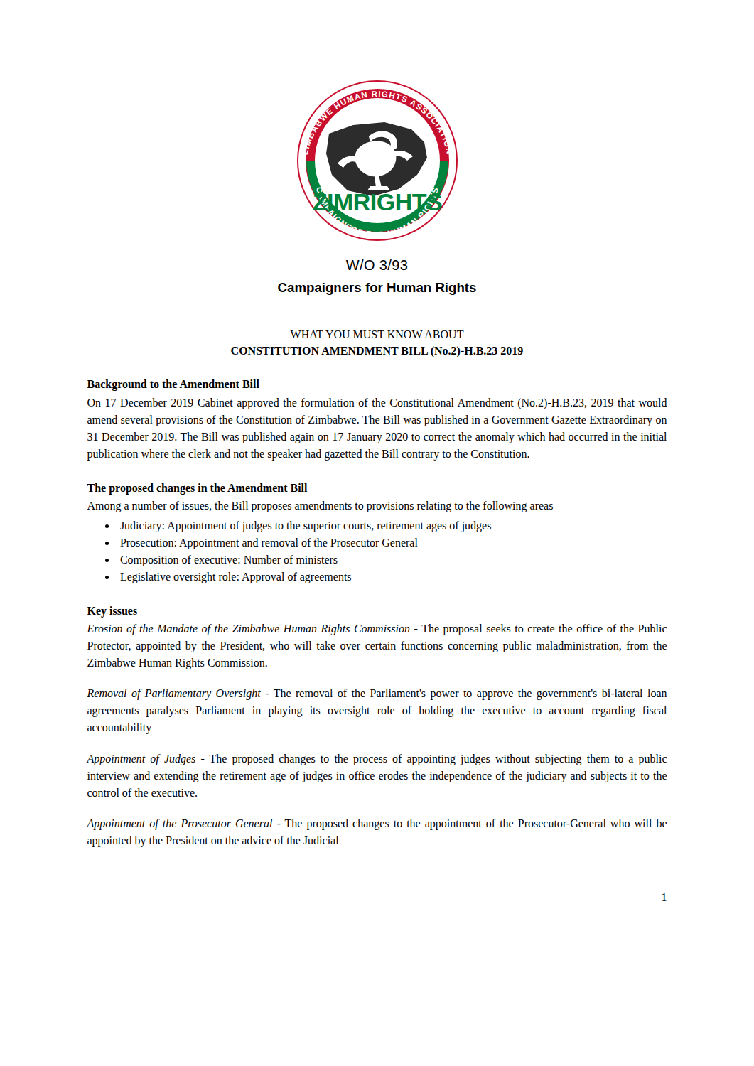ZIMBABWE HUMAN RIGHTS ASSOCIATION CAMPAIGNERS FOR HUMAN RIGHTS ZIMRIGHTS
W/O 3/93
Campaigners for Human Rights
WHAT YOU MUST KNOW ABOUT
CONSTITUTION AMENDMENT BILL (No.2)-H.B.23 2019
Background to the Amendment Bill
On 17 December 2019 Cabinet approved the formulation of the Constitutional Amendment (No.2)-H.B.23, 2019 that would amend several provisions of the Constitution of Zimbabwe. The Bill was published in a Government Gazette Extraordinary on 31 December 2019. The Bill was published again on 17 January 2020 to correct the anomaly which had occurred in the initial publication where the clerk and not the speaker had gazetted the Bill contrary to the Constitution.
The proposed changes in the Amendment Bill
Among a number of issues, the Bill proposes amendments to provisions relating to the following areas
Judiciary: Appointment of judges to the superior courts, retirement ages of judges
Prosecution: Appointment and removal of the Prosecutor General
Composition of executive: Number of ministers
Legislative oversight role: Approval of agreements
Key issues
Erosion of the Mandate of the Zimbabwe Human Rights Commission - The proposal seeks to create the office of the Public Protector, appointed by the President, who will take over certain functions concerning public maladministration, from the Zimbabwe Human Rights Commission.
Removal of Parliamentary Oversight - The removal of the Parliament's power to approve the government's bi-lateral loan agreements paralyses Parliament in playing its oversight role of holding the executive to account regarding fiscal accountability
Appointment of Judges - The proposed changes to the process of appointing judges without subjecting them to a public interview and extending the retirement age of judges in office erodes the independence of the judiciary and subjects it to the control of the executive.
Appointment of the Prosecutor General - The proposed changes to the appointment of the Prosecutor-General who will be appointed by the President on the advice of the Judicial
1